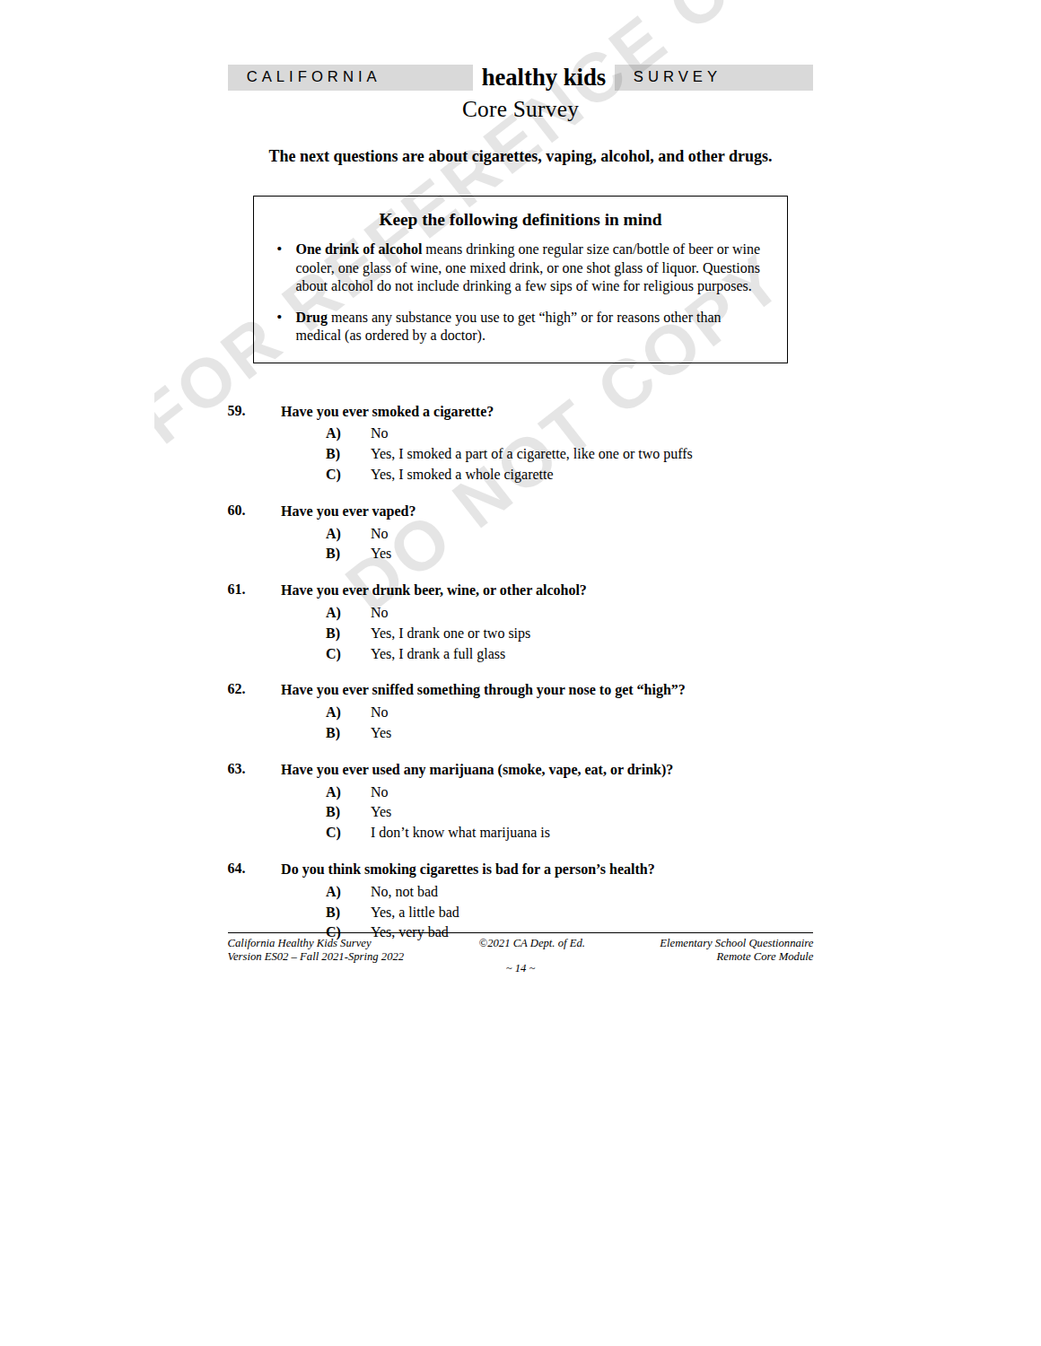FOR REFERENCE ONLY
DO NOT COPY
CALIFORNIA
healthy kids
SURVEY
Core Survey
The next questions are about cigarettes, vaping, alcohol, and other drugs.
Keep the following definitions in mind
One drink of alcohol means drinking one regular size can/bottle of beer or wine cooler, one glass of wine, one mixed drink, or one shot glass of liquor. Questions about alcohol do not include drinking a few sips of wine for religious purposes.
Drug means any substance you use to get “high” or for reasons other than medical (as ordered by a doctor).
59.
Have you ever smoked a cigarette?
A) No
B) Yes, I smoked a part of a cigarette, like one or two puffs
C) Yes, I smoked a whole cigarette
60.
Have you ever vaped?
A) No
B) Yes
61.
Have you ever drunk beer, wine, or other alcohol?
A) No
B) Yes, I drank one or two sips
C) Yes, I drank a full glass
62.
Have you ever sniffed something through your nose to get “high”?
A) No
B) Yes
63.
Have you ever used any marijuana (smoke, vape, eat, or drink)?
A) No
B) Yes
C) I don’t know what marijuana is
64.
Do you think smoking cigarettes is bad for a person’s health?
A) No, not bad
B) Yes, a little bad
C) Yes, very bad
California Healthy Kids SurveyVersion ES02 – Fall 2021-Spring 2022
©2021 CA Dept. of Ed.
Elementary School QuestionnaireRemote Core Module
~ 14 ~